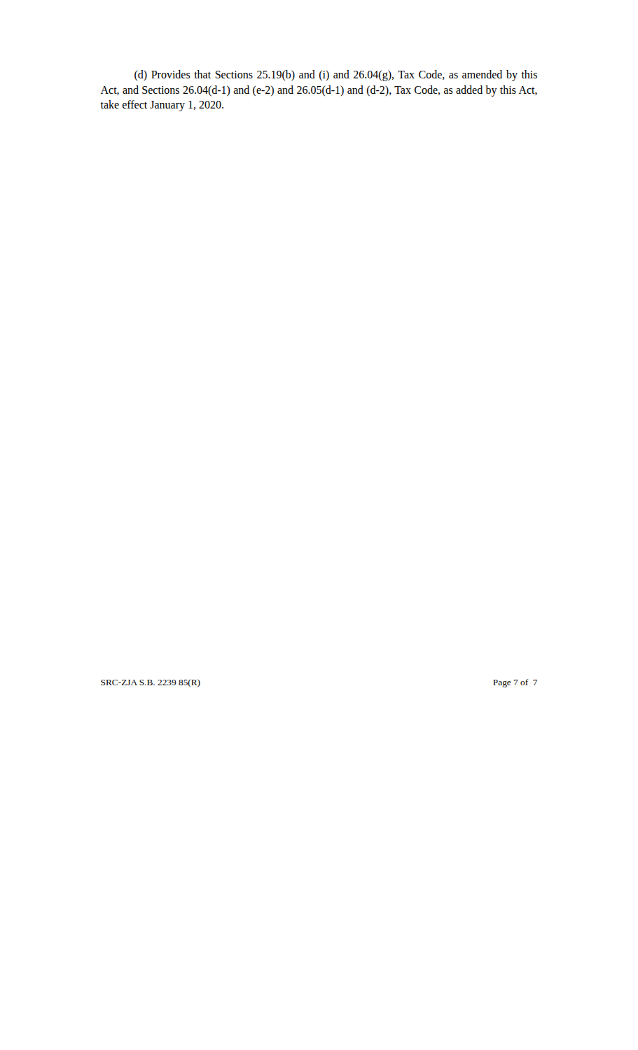(d) Provides that Sections 25.19(b) and (i) and 26.04(g), Tax Code, as amended by this Act, and Sections 26.04(d-1) and (e-2) and 26.05(d-1) and (d-2), Tax Code, as added by this Act, take effect January 1, 2020.
SRC-ZJA S.B. 2239 85(R)
Page 7 of 7